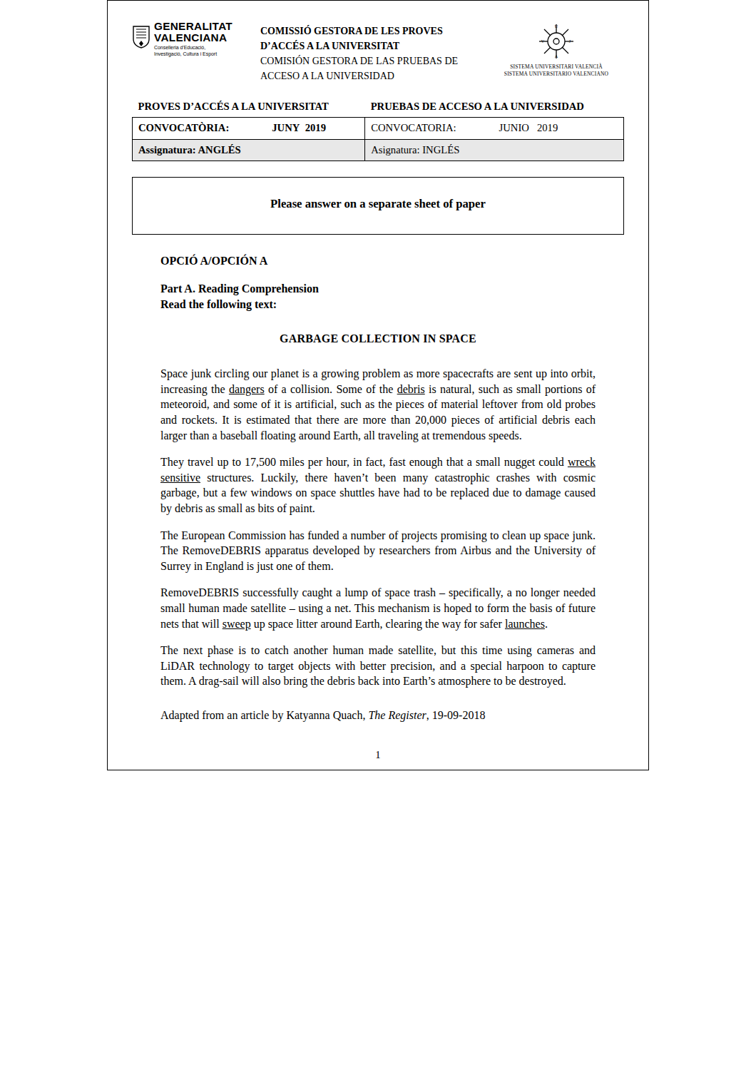GENERALITAT VALENCIANA Conselleria d'Educació,
Investigació, Cultura i Esport
COMISSIÓ GESTORA DE LES PROVES D’ACCÉS A LA UNIVERSITAT
COMISIÓN GESTORA DE LAS PRUEBAS DE ACCESO A LA UNIVERSIDAD
U J A V
SISTEMA UNIVERSITARI VALENCIÀ
SISTEMA UNIVERSITARIO VALENCIANO
| PROVES D’ACCÉS A LA UNIVERSITAT | PRUEBAS DE ACCESO A LA UNIVERSIDAD |
| CONVOCATÒRIA: JUNY 2019 | CONVOCATORIA: JUNIO 2019 |
| Assignatura: ANGLÉS | Asignatura: INGLÉS |
Please answer on a separate sheet of paper
OPCIÓ A/OPCIÓN A
Part A. Reading Comprehension
Read the following text:
GARBAGE COLLECTION IN SPACE
Space junk circling our planet is a growing problem as more spacecrafts are sent up into orbit, increasing the dangers of a collision. Some of the debris is natural, such as small portions of meteoroid, and some of it is artificial, such as the pieces of material leftover from old probes and rockets. It is estimated that there are more than 20,000 pieces of artificial debris each larger than a baseball floating around Earth, all traveling at tremendous speeds.
They travel up to 17,500 miles per hour, in fact, fast enough that a small nugget could wreck sensitive structures. Luckily, there haven’t been many catastrophic crashes with cosmic garbage, but a few windows on space shuttles have had to be replaced due to damage caused by debris as small as bits of paint.
The European Commission has funded a number of projects promising to clean up space junk. The RemoveDEBRIS apparatus developed by researchers from Airbus and the University of Surrey in England is just one of them.
RemoveDEBRIS successfully caught a lump of space trash – specifically, a no longer needed small human made satellite – using a net. This mechanism is hoped to form the basis of future nets that will sweep up space litter around Earth, clearing the way for safer launches.
The next phase is to catch another human made satellite, but this time using cameras and LiDAR technology to target objects with better precision, and a special harpoon to capture them. A drag-sail will also bring the debris back into Earth’s atmosphere to be destroyed.
Adapted from an article by Katyanna Quach, The Register, 19-09-2018
1